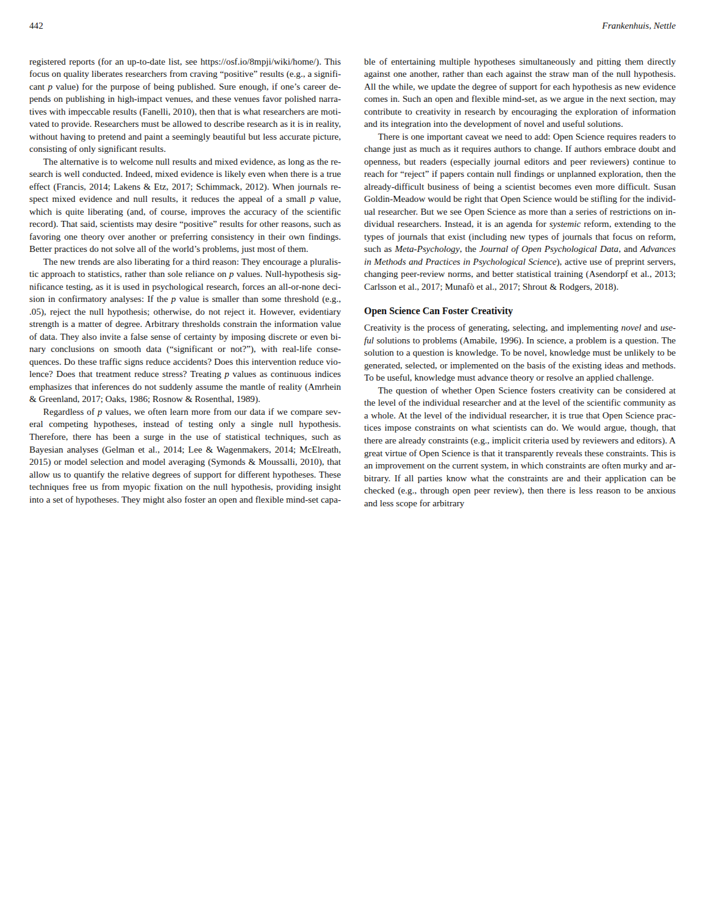442 Frankenhuis, Nettle
registered reports (for an up-to-date list, see https://osf.io/8mpji/wiki/home/). This focus on quality liberates researchers from craving “positive” results (e.g., a significant p value) for the purpose of being published. Sure enough, if one’s career depends on publishing in high-impact venues, and these venues favor polished narratives with impeccable results (Fanelli, 2010), then that is what researchers are motivated to provide. Researchers must be allowed to describe research as it is in reality, without having to pretend and paint a seemingly beautiful but less accurate picture, consisting of only significant results.
The alternative is to welcome null results and mixed evidence, as long as the research is well conducted. Indeed, mixed evidence is likely even when there is a true effect (Francis, 2014; Lakens & Etz, 2017; Schimmack, 2012). When journals respect mixed evidence and null results, it reduces the appeal of a small p value, which is quite liberating (and, of course, improves the accuracy of the scientific record). That said, scientists may desire “positive” results for other reasons, such as favoring one theory over another or preferring consistency in their own findings. Better practices do not solve all of the world’s problems, just most of them.
The new trends are also liberating for a third reason: They encourage a pluralistic approach to statistics, rather than sole reliance on p values. Null-hypothesis significance testing, as it is used in psychological research, forces an all-or-none decision in confirmatory analyses: If the p value is smaller than some threshold (e.g., .05), reject the null hypothesis; otherwise, do not reject it. However, evidentiary strength is a matter of degree. Arbitrary thresholds constrain the information value of data. They also invite a false sense of certainty by imposing discrete or even binary conclusions on smooth data (“significant or not?”), with real-life consequences. Do these traffic signs reduce accidents? Does this intervention reduce violence? Does that treatment reduce stress? Treating p values as continuous indices emphasizes that inferences do not suddenly assume the mantle of reality (Amrhein & Greenland, 2017; Oaks, 1986; Rosnow & Rosenthal, 1989).
Regardless of p values, we often learn more from our data if we compare several competing hypotheses, instead of testing only a single null hypothesis. Therefore, there has been a surge in the use of statistical techniques, such as Bayesian analyses (Gelman et al., 2014; Lee & Wagenmakers, 2014; McElreath, 2015) or model selection and model averaging (Symonds & Moussalli, 2010), that allow us to quantify the relative degrees of support for different hypotheses. These techniques free us from myopic fixation on the null hypothesis, providing insight into a set of hypotheses. They might also foster an open and flexible mind-set capable of entertaining multiple hypotheses simultaneously and pitting them directly against one another, rather than each against the straw man of the null hypothesis. All the while, we update the degree of support for each hypothesis as new evidence comes in. Such an open and flexible mind-set, as we argue in the next section, may contribute to creativity in research by encouraging the exploration of information and its integration into the development of novel and useful solutions.
There is one important caveat we need to add: Open Science requires readers to change just as much as it requires authors to change. If authors embrace doubt and openness, but readers (especially journal editors and peer reviewers) continue to reach for “reject” if papers contain null findings or unplanned exploration, then the already-difficult business of being a scientist becomes even more difficult. Susan Goldin-Meadow would be right that Open Science would be stifling for the individual researcher. But we see Open Science as more than a series of restrictions on individual researchers. Instead, it is an agenda for systemic reform, extending to the types of journals that exist (including new types of journals that focus on reform, such as Meta-Psychology, the Journal of Open Psychological Data, and Advances in Methods and Practices in Psychological Science), active use of preprint servers, changing peer-review norms, and better statistical training (Asendorpf et al., 2013; Carlsson et al., 2017; Munafò et al., 2017; Shrout & Rodgers, 2018).
Open Science Can Foster Creativity
Creativity is the process of generating, selecting, and implementing novel and useful solutions to problems (Amabile, 1996). In science, a problem is a question. The solution to a question is knowledge. To be novel, knowledge must be unlikely to be generated, selected, or implemented on the basis of the existing ideas and methods. To be useful, knowledge must advance theory or resolve an applied challenge.
The question of whether Open Science fosters creativity can be considered at the level of the individual researcher and at the level of the scientific community as a whole. At the level of the individual researcher, it is true that Open Science practices impose constraints on what scientists can do. We would argue, though, that there are already constraints (e.g., implicit criteria used by reviewers and editors). A great virtue of Open Science is that it transparently reveals these constraints. This is an improvement on the current system, in which constraints are often murky and arbitrary. If all parties know what the constraints are and their application can be checked (e.g., through open peer review), then there is less reason to be anxious and less scope for arbitrary